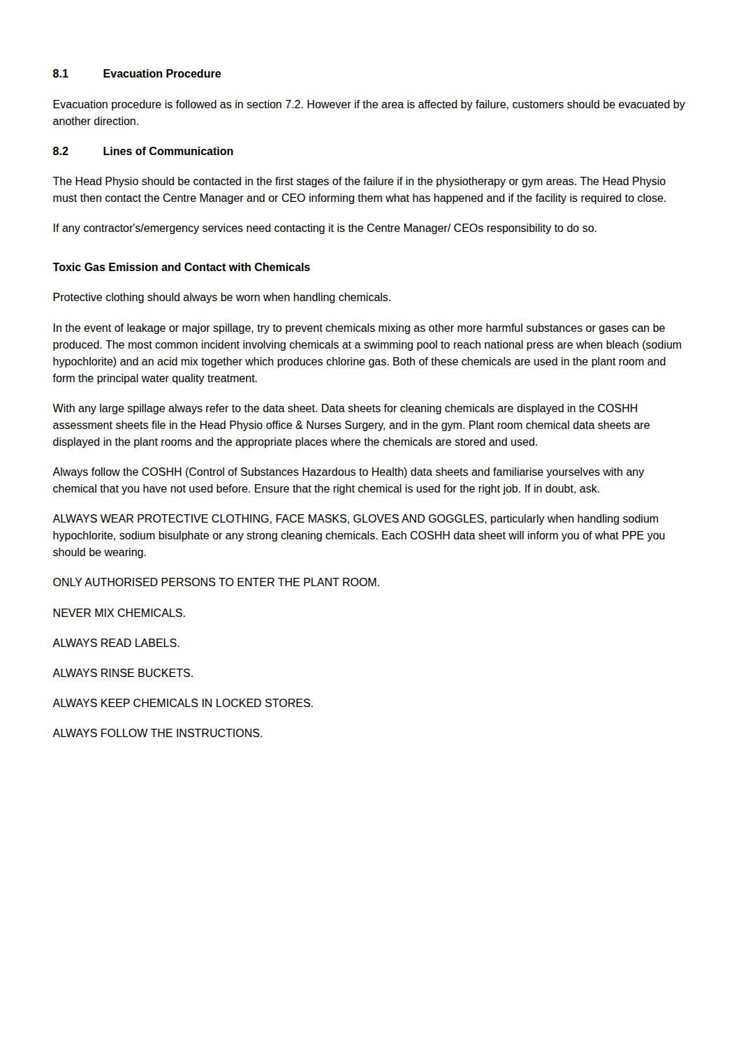8.1 Evacuation Procedure
Evacuation procedure is followed as in section 7.2. However if the area is affected by failure, customers should be evacuated by another direction.
8.2 Lines of Communication
The Head Physio should be contacted in the first stages of the failure if in the physiotherapy or gym areas. The Head Physio must then contact the Centre Manager and or CEO informing them what has happened and if the facility is required to close.
If any contractor's/emergency services need contacting it is the Centre Manager/ CEOs responsibility to do so.
Toxic Gas Emission and Contact with Chemicals
Protective clothing should always be worn when handling chemicals.
In the event of leakage or major spillage, try to prevent chemicals mixing as other more harmful substances or gases can be produced. The most common incident involving chemicals at a swimming pool to reach national press are when bleach (sodium hypochlorite) and an acid mix together which produces chlorine gas. Both of these chemicals are used in the plant room and form the principal water quality treatment.
With any large spillage always refer to the data sheet. Data sheets for cleaning chemicals are displayed in the COSHH assessment sheets file in the Head Physio office & Nurses Surgery, and in the gym. Plant room chemical data sheets are displayed in the plant rooms and the appropriate places where the chemicals are stored and used.
Always follow the COSHH (Control of Substances Hazardous to Health) data sheets and familiarise yourselves with any chemical that you have not used before. Ensure that the right chemical is used for the right job. If in doubt, ask.
ALWAYS WEAR PROTECTIVE CLOTHING, FACE MASKS, GLOVES AND GOGGLES, particularly when handling sodium hypochlorite, sodium bisulphate or any strong cleaning chemicals. Each COSHH data sheet will inform you of what PPE you should be wearing.
ONLY AUTHORISED PERSONS TO ENTER THE PLANT ROOM.
NEVER MIX CHEMICALS.
ALWAYS READ LABELS.
ALWAYS RINSE BUCKETS.
ALWAYS KEEP CHEMICALS IN LOCKED STORES.
ALWAYS FOLLOW THE INSTRUCTIONS.